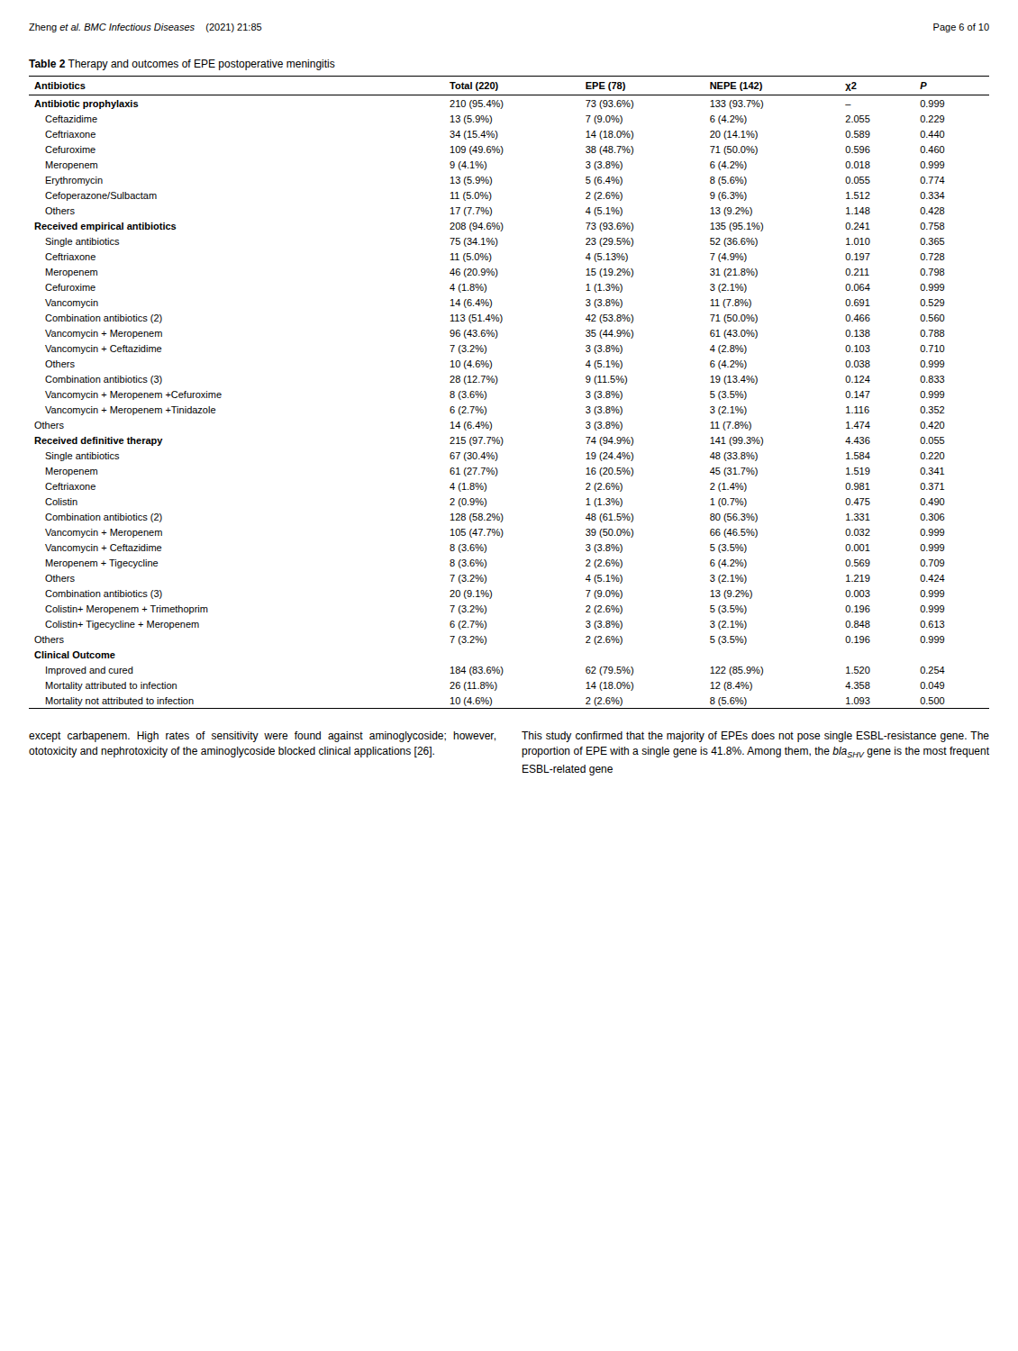Zheng et al. BMC Infectious Diseases (2021) 21:85
Page 6 of 10
Table 2 Therapy and outcomes of EPE postoperative meningitis
| Antibiotics | Total (220) | EPE (78) | NEPE (142) | χ2 | P |
| --- | --- | --- | --- | --- | --- |
| Antibiotic prophylaxis | 210 (95.4%) | 73 (93.6%) | 133 (93.7%) | – | 0.999 |
| Ceftazidime | 13 (5.9%) | 7 (9.0%) | 6 (4.2%) | 2.055 | 0.229 |
| Ceftriaxone | 34 (15.4%) | 14 (18.0%) | 20 (14.1%) | 0.589 | 0.440 |
| Cefuroxime | 109 (49.6%) | 38 (48.7%) | 71 (50.0%) | 0.596 | 0.460 |
| Meropenem | 9 (4.1%) | 3 (3.8%) | 6 (4.2%) | 0.018 | 0.999 |
| Erythromycin | 13 (5.9%) | 5 (6.4%) | 8 (5.6%) | 0.055 | 0.774 |
| Cefoperazone/Sulbactam | 11 (5.0%) | 2 (2.6%) | 9 (6.3%) | 1.512 | 0.334 |
| Others | 17 (7.7%) | 4 (5.1%) | 13 (9.2%) | 1.148 | 0.428 |
| Received empirical antibiotics | 208 (94.6%) | 73 (93.6%) | 135 (95.1%) | 0.241 | 0.758 |
| Single antibiotics | 75 (34.1%) | 23 (29.5%) | 52 (36.6%) | 1.010 | 0.365 |
| Ceftriaxone | 11 (5.0%) | 4 (5.13%) | 7 (4.9%) | 0.197 | 0.728 |
| Meropenem | 46 (20.9%) | 15 (19.2%) | 31 (21.8%) | 0.211 | 0.798 |
| Cefuroxime | 4 (1.8%) | 1 (1.3%) | 3 (2.1%) | 0.064 | 0.999 |
| Vancomycin | 14 (6.4%) | 3 (3.8%) | 11 (7.8%) | 0.691 | 0.529 |
| Combination antibiotics (2) | 113 (51.4%) | 42 (53.8%) | 71 (50.0%) | 0.466 | 0.560 |
| Vancomycin + Meropenem | 96 (43.6%) | 35 (44.9%) | 61 (43.0%) | 0.138 | 0.788 |
| Vancomycin + Ceftazidime | 7 (3.2%) | 3 (3.8%) | 4 (2.8%) | 0.103 | 0.710 |
| Others | 10 (4.6%) | 4 (5.1%) | 6 (4.2%) | 0.038 | 0.999 |
| Combination antibiotics (3) | 28 (12.7%) | 9 (11.5%) | 19 (13.4%) | 0.124 | 0.833 |
| Vancomycin + Meropenem +Cefuroxime | 8 (3.6%) | 3 (3.8%) | 5 (3.5%) | 0.147 | 0.999 |
| Vancomycin + Meropenem +Tinidazole | 6 (2.7%) | 3 (3.8%) | 3 (2.1%) | 1.116 | 0.352 |
| Others | 14 (6.4%) | 3 (3.8%) | 11 (7.8%) | 1.474 | 0.420 |
| Received definitive therapy | 215 (97.7%) | 74 (94.9%) | 141 (99.3%) | 4.436 | 0.055 |
| Single antibiotics | 67 (30.4%) | 19 (24.4%) | 48 (33.8%) | 1.584 | 0.220 |
| Meropenem | 61 (27.7%) | 16 (20.5%) | 45 (31.7%) | 1.519 | 0.341 |
| Ceftriaxone | 4 (1.8%) | 2 (2.6%) | 2 (1.4%) | 0.981 | 0.371 |
| Colistin | 2 (0.9%) | 1 (1.3%) | 1 (0.7%) | 0.475 | 0.490 |
| Combination antibiotics (2) | 128 (58.2%) | 48 (61.5%) | 80 (56.3%) | 1.331 | 0.306 |
| Vancomycin + Meropenem | 105 (47.7%) | 39 (50.0%) | 66 (46.5%) | 0.032 | 0.999 |
| Vancomycin + Ceftazidime | 8 (3.6%) | 3 (3.8%) | 5 (3.5%) | 0.001 | 0.999 |
| Meropenem + Tigecycline | 8 (3.6%) | 2 (2.6%) | 6 (4.2%) | 0.569 | 0.709 |
| Others | 7 (3.2%) | 4 (5.1%) | 3 (2.1%) | 1.219 | 0.424 |
| Combination antibiotics (3) | 20 (9.1%) | 7 (9.0%) | 13 (9.2%) | 0.003 | 0.999 |
| Colistin+ Meropenem + Trimethoprim | 7 (3.2%) | 2 (2.6%) | 5 (3.5%) | 0.196 | 0.999 |
| Colistin+ Tigecycline + Meropenem | 6 (2.7%) | 3 (3.8%) | 3 (2.1%) | 0.848 | 0.613 |
| Others | 7 (3.2%) | 2 (2.6%) | 5 (3.5%) | 0.196 | 0.999 |
| Clinical Outcome | | | | | |
| Improved and cured | 184 (83.6%) | 62 (79.5%) | 122 (85.9%) | 1.520 | 0.254 |
| Mortality attributed to infection | 26 (11.8%) | 14 (18.0%) | 12 (8.4%) | 4.358 | 0.049 |
| Mortality not attributed to infection | 10 (4.6%) | 2 (2.6%) | 8 (5.6%) | 1.093 | 0.500 |
except carbapenem. High rates of sensitivity were found against aminoglycoside; however, ototoxicity and nephrotoxicity of the aminoglycoside blocked clinical applications [26].
This study confirmed that the majority of EPEs does not pose single ESBL-resistance gene. The proportion of EPE with a single gene is 41.8%. Among them, the blaSHV gene is the most frequent ESBL-related gene